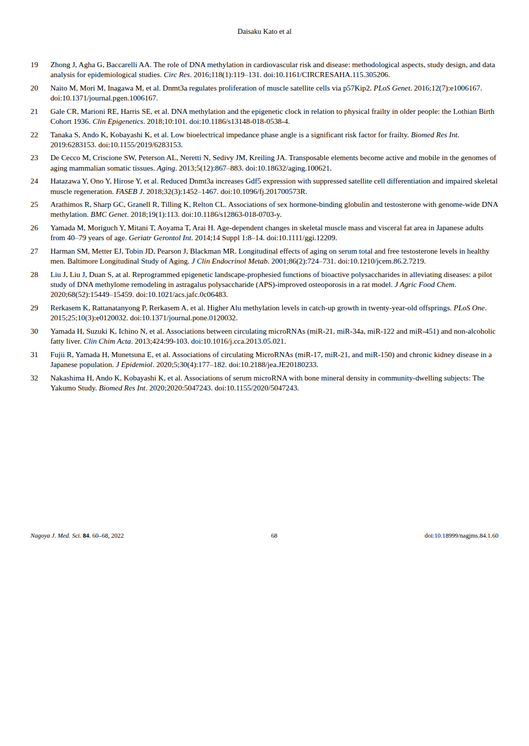Daisaku Kato et al
19 Zhong J, Agha G, Baccarelli AA. The role of DNA methylation in cardiovascular risk and disease: methodological aspects, study design, and data analysis for epidemiological studies. Circ Res. 2016;118(1):119–131. doi:10.1161/CIRCRESAHA.115.305206.
20 Naito M, Mori M, Inagawa M, et al. Dnmt3a regulates proliferation of muscle satellite cells via p57Kip2. PLoS Genet. 2016;12(7):e1006167. doi:10.1371/journal.pgen.1006167.
21 Gale CR, Marioni RE, Harris SE, et al. DNA methylation and the epigenetic clock in relation to physical frailty in older people: the Lothian Birth Cohort 1936. Clin Epigenetics. 2018;10:101. doi:10.1186/s13148-018-0538-4.
22 Tanaka S, Ando K, Kobayashi K, et al. Low bioelectrical impedance phase angle is a significant risk factor for frailty. Biomed Res Int. 2019:6283153. doi:10.1155/2019/6283153.
23 De Cecco M, Criscione SW, Peterson AL, Neretti N, Sedivy JM, Kreiling JA. Transposable elements become active and mobile in the genomes of aging mammalian somatic tissues. Aging. 2013;5(12):867–883. doi:10.18632/aging.100621.
24 Hatazawa Y, Ono Y, Hirose Y, et al. Reduced Dnmt3a increases Gdf5 expression with suppressed satellite cell differentiation and impaired skeletal muscle regeneration. FASEB J. 2018;32(3):1452–1467. doi:10.1096/fj.201700573R.
25 Arathimos R, Sharp GC, Granell R, Tilling K, Relton CL. Associations of sex hormone-binding globulin and testosterone with genome-wide DNA methylation. BMC Genet. 2018;19(1):113. doi:10.1186/s12863-018-0703-y.
26 Yamada M, Moriguch Y, Mitani T, Aoyama T, Arai H. Age-dependent changes in skeletal muscle mass and visceral fat area in Japanese adults from 40–79 years of age. Geriatr Gerontol Int. 2014;14 Suppl 1:8–14. doi:10.1111/ggi.12209.
27 Harman SM, Metter EJ, Tobin JD, Pearson J, Blackman MR. Longitudinal effects of aging on serum total and free testosterone levels in healthy men. Baltimore Longitudinal Study of Aging. J Clin Endocrinol Metab. 2001;86(2):724–731. doi:10.1210/jcem.86.2.7219.
28 Liu J, Liu J, Duan S, at al. Reprogrammed epigenetic landscape-prophesied functions of bioactive polysaccharides in alleviating diseases: a pilot study of DNA methylome remodeling in astragalus polysaccharide (APS)-improved osteoporosis in a rat model. J Agric Food Chem. 2020;68(52):15449–15459. doi:10.1021/acs.jafc.0c06483.
29 Rerkasem K, Rattanatanyong P, Rerkasem A, et al. Higher Alu methylation levels in catch-up growth in twenty-year-old offsprings. PLoS One. 2015;25;10(3):e0120032. doi:10.1371/journal.pone.0120032.
30 Yamada H, Suzuki K, Ichino N, et al. Associations between circulating microRNAs (miR-21, miR-34a, miR-122 and miR-451) and non-alcoholic fatty liver. Clin Chim Acta. 2013;424:99-103. doi:10.1016/j.cca.2013.05.021.
31 Fujii R, Yamada H, Munetsuna E, et al. Associations of circulating MicroRNAs (miR-17, miR-21, and miR-150) and chronic kidney disease in a Japanese population. J Epidemiol. 2020;5;30(4):177–182. doi:10.2188/jea.JE20180233.
32 Nakashima H, Ando K, Kobayashi K, et al. Associations of serum microRNA with bone mineral density in community-dwelling subjects: The Yakumo Study. Biomed Res Int. 2020;2020:5047243. doi:10.1155/2020/5047243.
Nagoya J. Med. Sci. 84. 60–68, 2022
68
doi:10.18999/nagjms.84.1.60